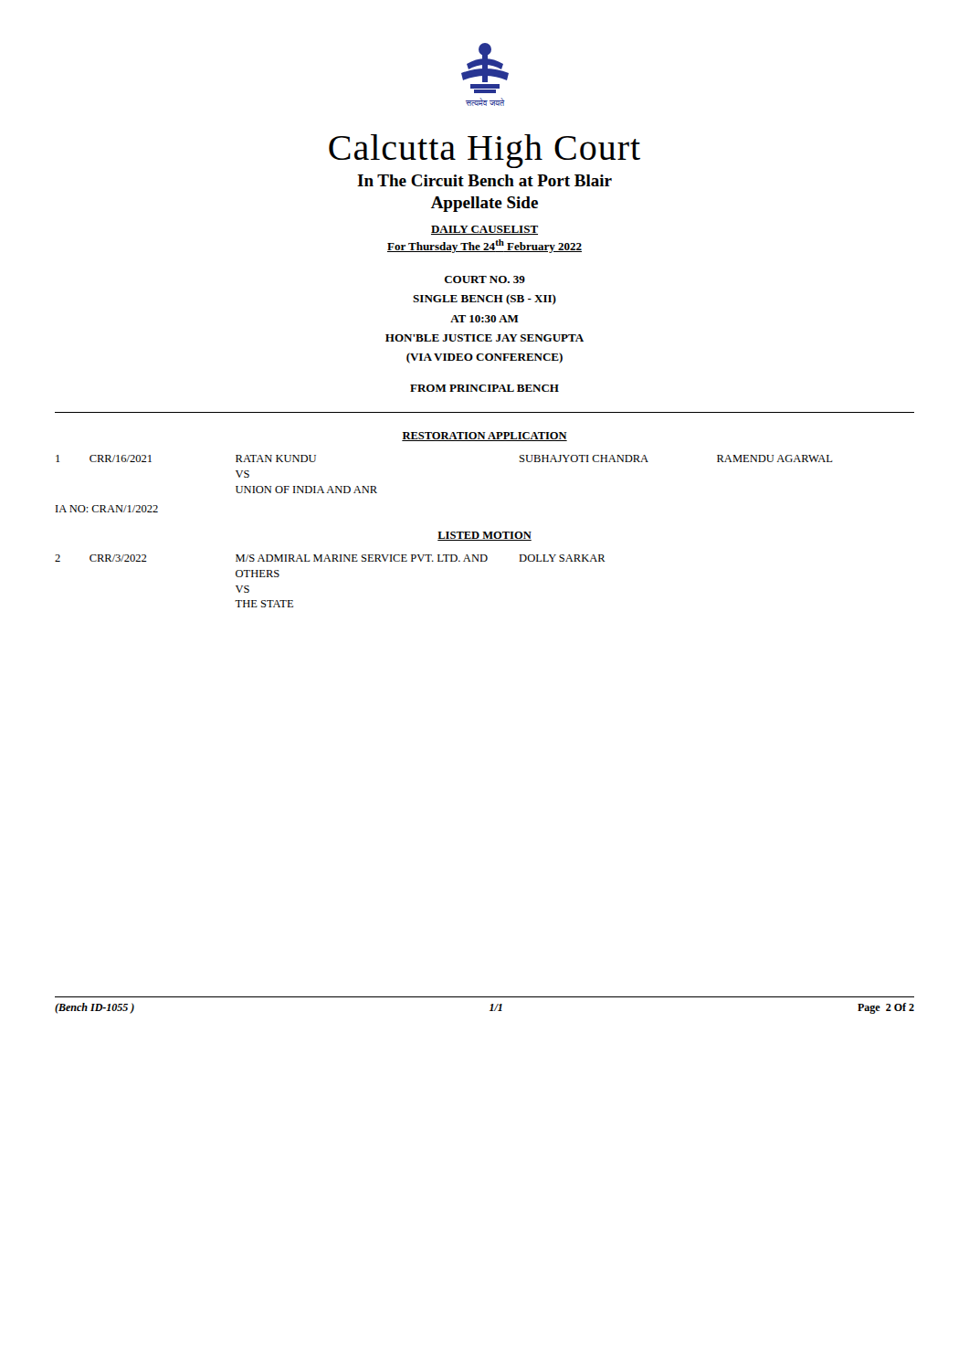Calcutta High Court
In The Circuit Bench at Port Blair
Appellate Side
DAILY CAUSELIST
For Thursday The 24th February 2022
COURT NO. 39
SINGLE BENCH (SB - XII)
AT 10:30 AM
HON'BLE JUSTICE JAY SENGUPTA
(VIA VIDEO CONFERENCE)
FROM PRINCIPAL BENCH
RESTORATION APPLICATION
| 1 | CRR/16/2021 | RATAN KUNDU VS UNION OF INDIA AND ANR | SUBHAJYOTI CHANDRA | RAMENDU AGARWAL |
IA NO: CRAN/1/2022
LISTED MOTION
| 2 | CRR/3/2022 | M/S ADMIRAL MARINE SERVICE PVT. LTD. AND OTHERS VS THE STATE | DOLLY SARKAR | |
(Bench ID-1055 ) 1/1 Page 2 Of 2